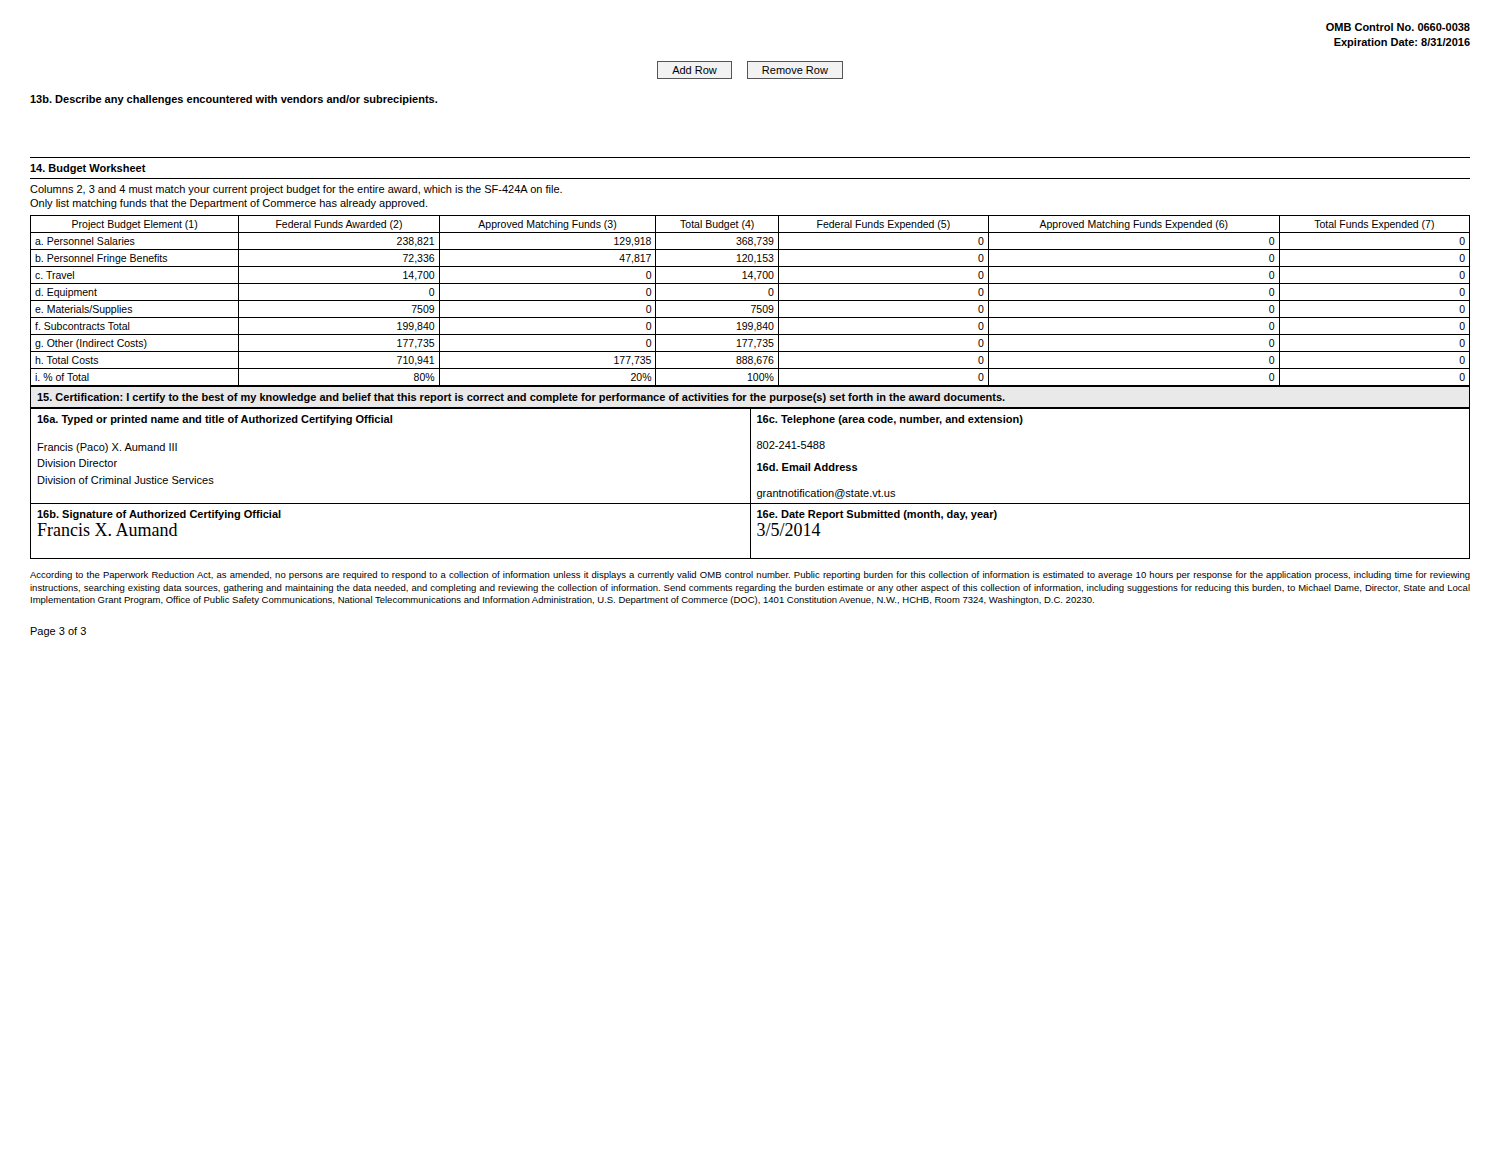OMB Control No. 0660-0038
Expiration Date: 8/31/2016
Add Row Remove Row
13b. Describe any challenges encountered with vendors and/or subrecipients.
14. Budget Worksheet
Columns 2, 3 and 4 must match your current project budget for the entire award, which is the SF-424A on file.
Only list matching funds that the Department of Commerce has already approved.
| Project Budget Element (1) | Federal Funds Awarded (2) | Approved Matching Funds (3) | Total Budget (4) | Federal Funds Expended (5) | Approved Matching Funds Expended (6) | Total Funds Expended (7) |
| --- | --- | --- | --- | --- | --- | --- |
| a. Personnel Salaries | 238,821 | 129,918 | 368,739 | 0 | 0 | 0 |
| b. Personnel Fringe Benefits | 72,336 | 47,817 | 120,153 | 0 | 0 | 0 |
| c. Travel | 14,700 | 0 | 14,700 | 0 | 0 | 0 |
| d. Equipment | 0 | 0 | 0 | 0 | 0 | 0 |
| e. Materials/Supplies | 7509 | 0 | 7509 | 0 | 0 | 0 |
| f. Subcontracts Total | 199,840 | 0 | 199,840 | 0 | 0 | 0 |
| g. Other (Indirect Costs) | 177,735 | 0 | 177,735 | 0 | 0 | 0 |
| h. Total Costs | 710,941 | 177,735 | 888,676 | 0 | 0 | 0 |
| i. % of Total | 80% | 20% | 100% | 0 | 0 | 0 |
15. Certification: I certify to the best of my knowledge and belief that this report is correct and complete for performance of activities for the purpose(s) set forth in the award documents.
| 16a. Typed or printed name and title of Authorized Certifying Official Francis (Paco) X. Aumand III Division Director Division of Criminal Justice Services | 16c. Telephone (area code, number, and extension) 802-241-5488 16d. Email Address grantnotification@state.vt.us |
| 16b. Signature of Authorized Certifying Official Francis X. Aumand | 16e. Date Report Submitted (month, day, year) 3/5/2014 |
According to the Paperwork Reduction Act, as amended, no persons are required to respond to a collection of information unless it displays a currently valid OMB control number. Public reporting burden for this collection of information is estimated to average 10 hours per response for the application process, including time for reviewing instructions, searching existing data sources, gathering and maintaining the data needed, and completing and reviewing the collection of information. Send comments regarding the burden estimate or any other aspect of this collection of information, including suggestions for reducing this burden, to Michael Dame, Director, State and Local Implementation Grant Program, Office of Public Safety Communications, National Telecommunications and Information Administration, U.S. Department of Commerce (DOC), 1401 Constitution Avenue, N.W., HCHB, Room 7324, Washington, D.C. 20230.
Page 3 of 3